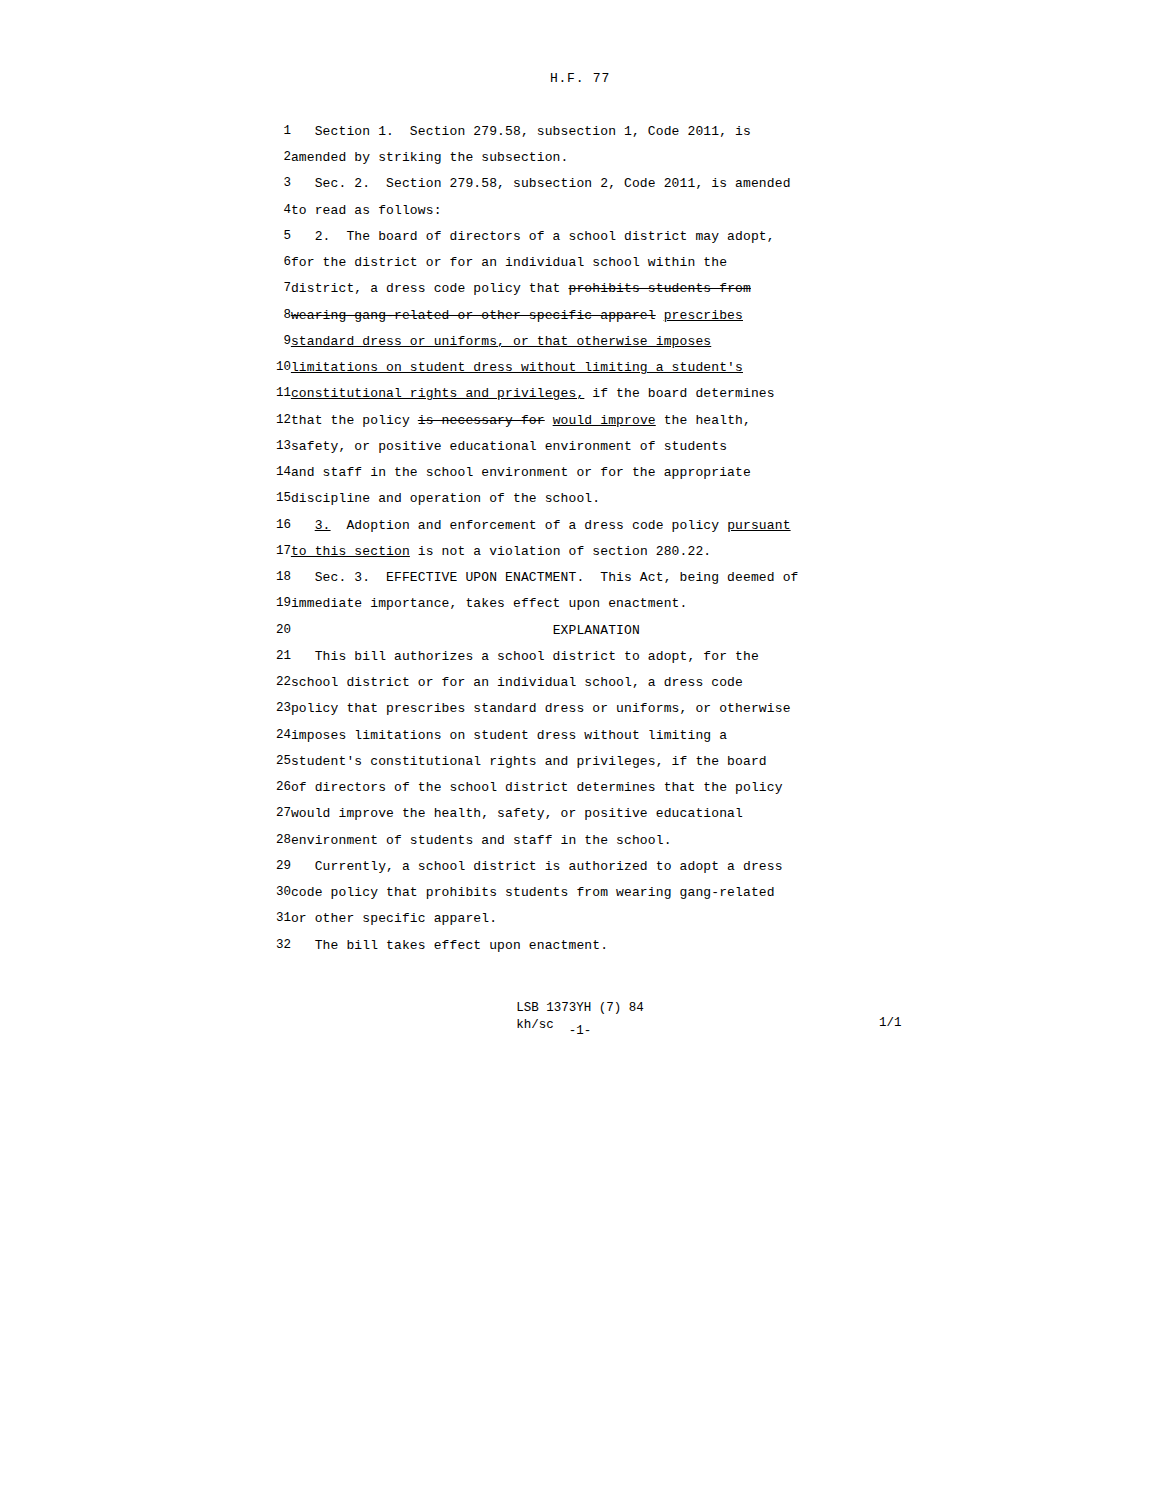H.F. 77
| 1 | Section 1. Section 279.58, subsection 1, Code 2011, is |
| 2 | amended by striking the subsection. |
| 3 | Sec. 2. Section 279.58, subsection 2, Code 2011, is amended |
| 4 | to read as follows: |
| 5 | 2. The board of directors of a school district may adopt, |
| 6 | for the district or for an individual school within the |
| 7 | district, a dress code policy that prohibits students from |
| 8 | wearing gang-related or other specific apparel prescribes |
| 9 | standard dress or uniforms, or that otherwise imposes |
| 10 | limitations on student dress without limiting a student's |
| 11 | constitutional rights and privileges, if the board determines |
| 12 | that the policy is necessary for would improve the health, |
| 13 | safety, or positive educational environment of students |
| 14 | and staff in the school environment or for the appropriate |
| 15 | discipline and operation of the school. |
| 16 | 3. Adoption and enforcement of a dress code policy pursuant |
| 17 | to this section is not a violation of section 280.22. |
| 18 | Sec. 3. EFFECTIVE UPON ENACTMENT. This Act, being deemed of |
| 19 | immediate importance, takes effect upon enactment. |
| 20 | EXPLANATION |
| 21 | This bill authorizes a school district to adopt, for the |
| 22 | school district or for an individual school, a dress code |
| 23 | policy that prescribes standard dress or uniforms, or otherwise |
| 24 | imposes limitations on student dress without limiting a |
| 25 | student's constitutional rights and privileges, if the board |
| 26 | of directors of the school district determines that the policy |
| 27 | would improve the health, safety, or positive educational |
| 28 | environment of students and staff in the school. |
| 29 | Currently, a school district is authorized to adopt a dress |
| 30 | code policy that prohibits students from wearing gang-related |
| 31 | or other specific apparel. |
| 32 | The bill takes effect upon enactment. |
LSB 1373YH (7) 84 kh/sc
-1-
1/1